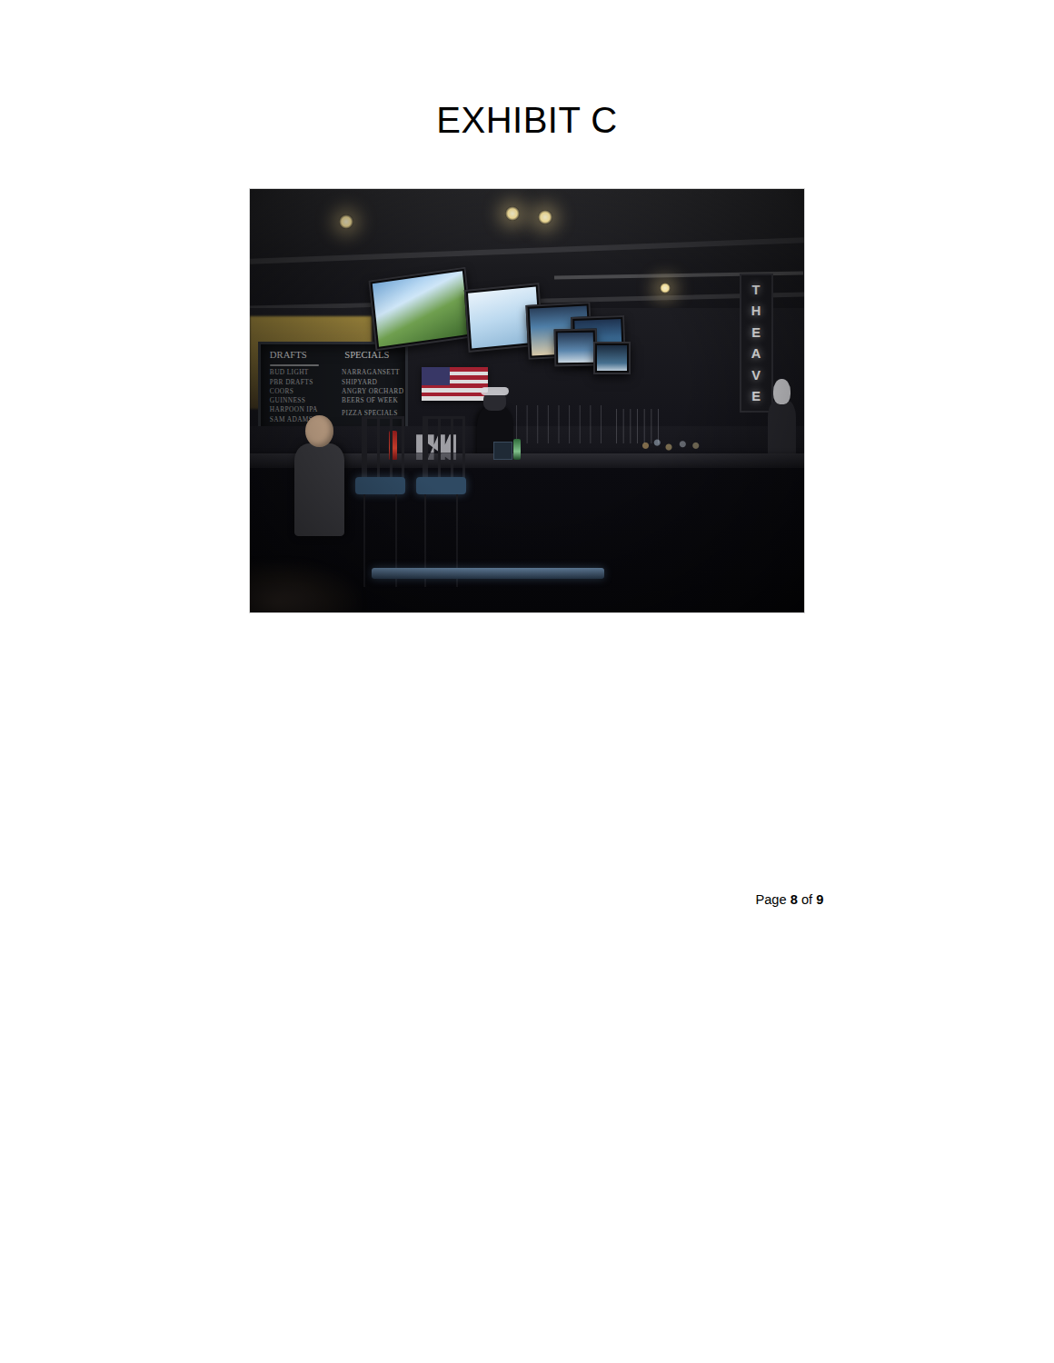EXHIBIT C
DRAFTS
SPECIALS
BUD LIGHT
PBR DRAFTS
COORS
GUINNESS
HARPOON IPA
SAM ADAMS
NARRAGANSETT
SHIPYARD
ANGRY ORCHARD
BEERS OF WEEK
PIZZA SPECIALS
THE AVE
Page 8 of 9